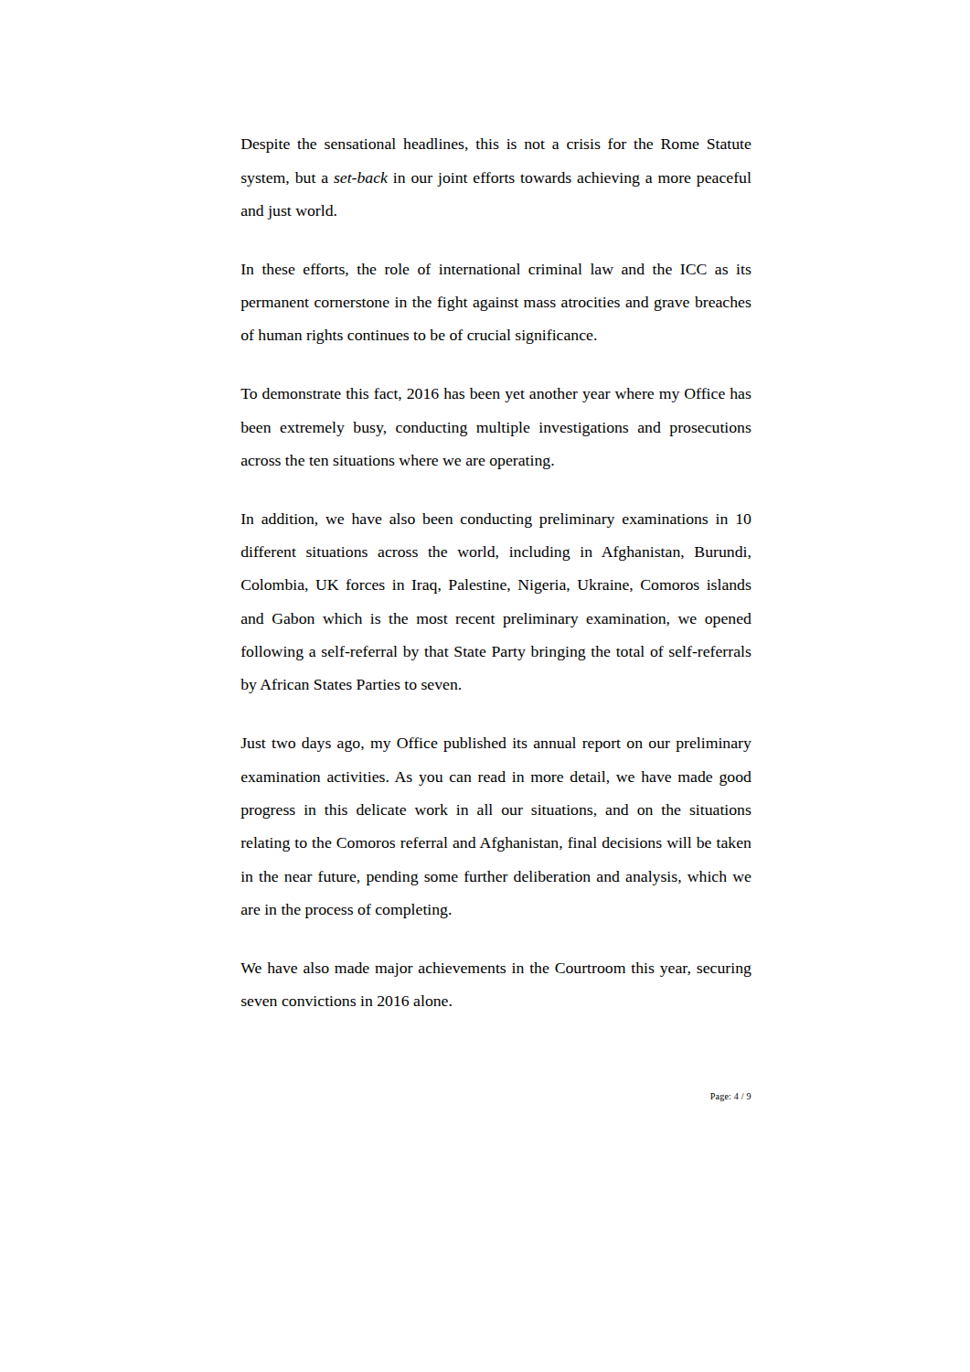Despite the sensational headlines, this is not a crisis for the Rome Statute system, but a set-back in our joint efforts towards achieving a more peaceful and just world.
In these efforts, the role of international criminal law and the ICC as its permanent cornerstone in the fight against mass atrocities and grave breaches of human rights continues to be of crucial significance.
To demonstrate this fact, 2016 has been yet another year where my Office has been extremely busy, conducting multiple investigations and prosecutions across the ten situations where we are operating.
In addition, we have also been conducting preliminary examinations in 10 different situations across the world, including in Afghanistan, Burundi, Colombia, UK forces in Iraq, Palestine, Nigeria, Ukraine, Comoros islands and Gabon which is the most recent preliminary examination, we opened following a self-referral by that State Party bringing the total of self-referrals by African States Parties to seven.
Just two days ago, my Office published its annual report on our preliminary examination activities. As you can read in more detail, we have made good progress in this delicate work in all our situations, and on the situations relating to the Comoros referral and Afghanistan, final decisions will be taken in the near future, pending some further deliberation and analysis, which we are in the process of completing.
We have also made major achievements in the Courtroom this year, securing seven convictions in 2016 alone.
Page: 4 / 9